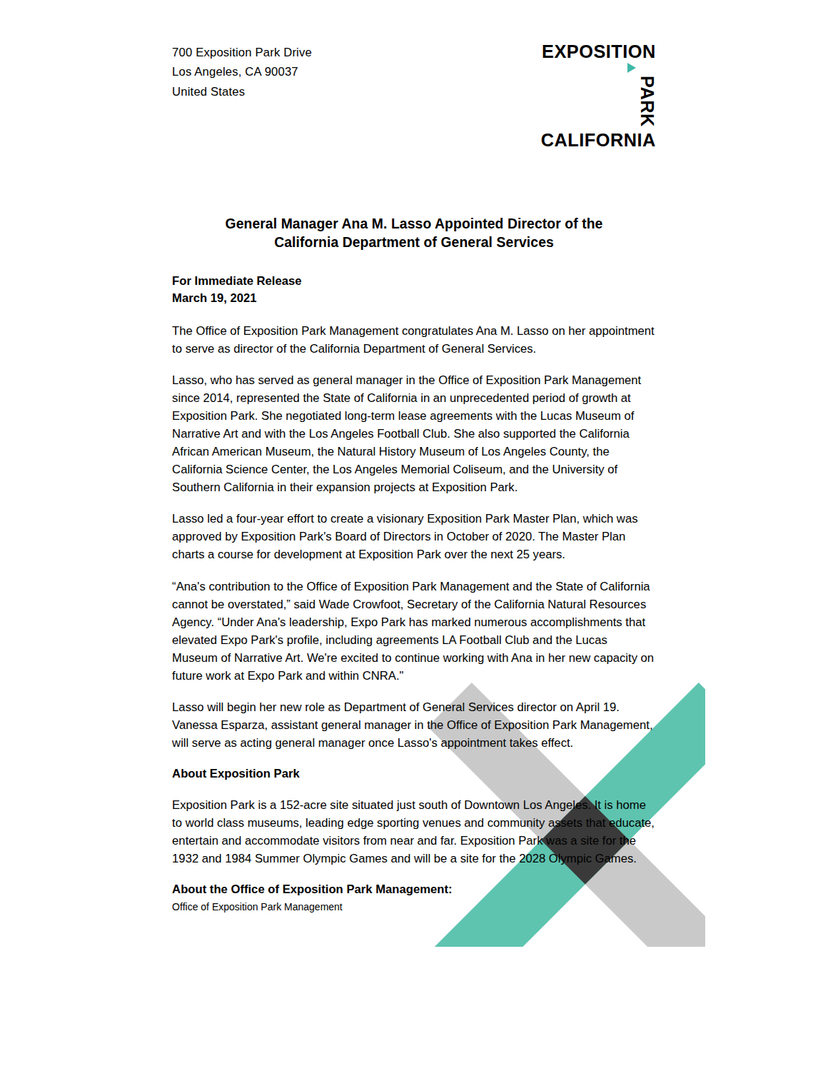700 Exposition Park Drive
Los Angeles, CA 90037
United States
EXPOSITION
PARK
CALIFORNIA
General Manager Ana M. Lasso Appointed Director of the
California Department of General Services
For Immediate Release
March 19, 2021
The Office of Exposition Park Management congratulates Ana M. Lasso on her appointment to serve as director of the California Department of General Services.
Lasso, who has served as general manager in the Office of Exposition Park Management since 2014, represented the State of California in an unprecedented period of growth at Exposition Park. She negotiated long-term lease agreements with the Lucas Museum of Narrative Art and with the Los Angeles Football Club. She also supported the California African American Museum, the Natural History Museum of Los Angeles County, the California Science Center, the Los Angeles Memorial Coliseum, and the University of Southern California in their expansion projects at Exposition Park.
Lasso led a four-year effort to create a visionary Exposition Park Master Plan, which was approved by Exposition Park's Board of Directors in October of 2020. The Master Plan charts a course for development at Exposition Park over the next 25 years.
“Ana's contribution to the Office of Exposition Park Management and the State of California cannot be overstated,” said Wade Crowfoot, Secretary of the California Natural Resources Agency. “Under Ana's leadership, Expo Park has marked numerous accomplishments that elevated Expo Park's profile, including agreements LA Football Club and the Lucas Museum of Narrative Art. We're excited to continue working with Ana in her new capacity on future work at Expo Park and within CNRA."
Lasso will begin her new role as Department of General Services director on April 19. Vanessa Esparza, assistant general manager in the Office of Exposition Park Management, will serve as acting general manager once Lasso's appointment takes effect.
About Exposition Park
Exposition Park is a 152-acre site situated just south of Downtown Los Angeles. It is home to world class museums, leading edge sporting venues and community assets that educate, entertain and accommodate visitors from near and far. Exposition Park was a site for the 1932 and 1984 Summer Olympic Games and will be a site for the 2028 Olympic Games.
About the Office of Exposition Park Management:
Office of Exposition Park Management